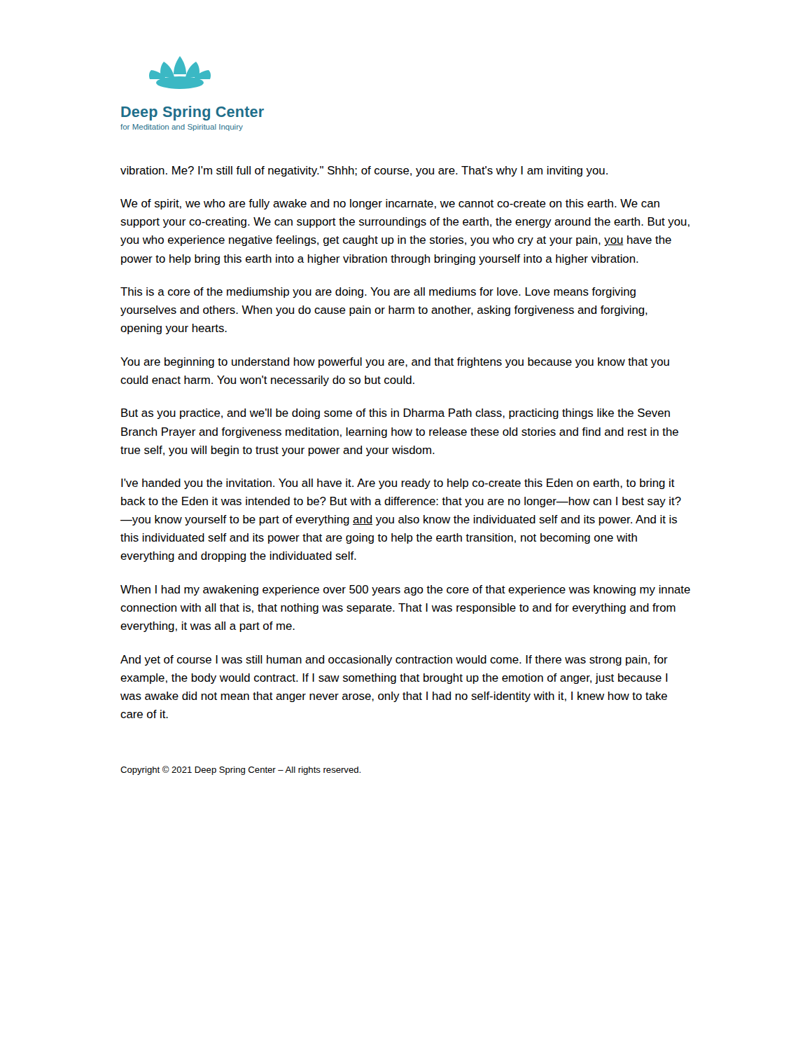Deep Spring Center
for Meditation and Spiritual Inquiry
vibration. Me? I'm still full of negativity." Shhh; of course, you are. That's why I am inviting you.
We of spirit, we who are fully awake and no longer incarnate, we cannot co-create on this earth. We can support your co-creating. We can support the surroundings of the earth, the energy around the earth. But you, you who experience negative feelings, get caught up in the stories, you who cry at your pain, you have the power to help bring this earth into a higher vibration through bringing yourself into a higher vibration.
This is a core of the mediumship you are doing. You are all mediums for love. Love means forgiving yourselves and others. When you do cause pain or harm to another, asking forgiveness and forgiving, opening your hearts.
You are beginning to understand how powerful you are, and that frightens you because you know that you could enact harm. You won't necessarily do so but could.
But as you practice, and we'll be doing some of this in Dharma Path class, practicing things like the Seven Branch Prayer and forgiveness meditation, learning how to release these old stories and find and rest in the true self, you will begin to trust your power and your wisdom.
I've handed you the invitation. You all have it. Are you ready to help co-create this Eden on earth, to bring it back to the Eden it was intended to be? But with a difference: that you are no longer—how can I best say it?—you know yourself to be part of everything and you also know the individuated self and its power. And it is this individuated self and its power that are going to help the earth transition, not becoming one with everything and dropping the individuated self.
When I had my awakening experience over 500 years ago the core of that experience was knowing my innate connection with all that is, that nothing was separate. That I was responsible to and for everything and from everything, it was all a part of me.
And yet of course I was still human and occasionally contraction would come. If there was strong pain, for example, the body would contract. If I saw something that brought up the emotion of anger, just because I was awake did not mean that anger never arose, only that I had no self-identity with it, I knew how to take care of it.
Copyright © 2021 Deep Spring Center – All rights reserved.